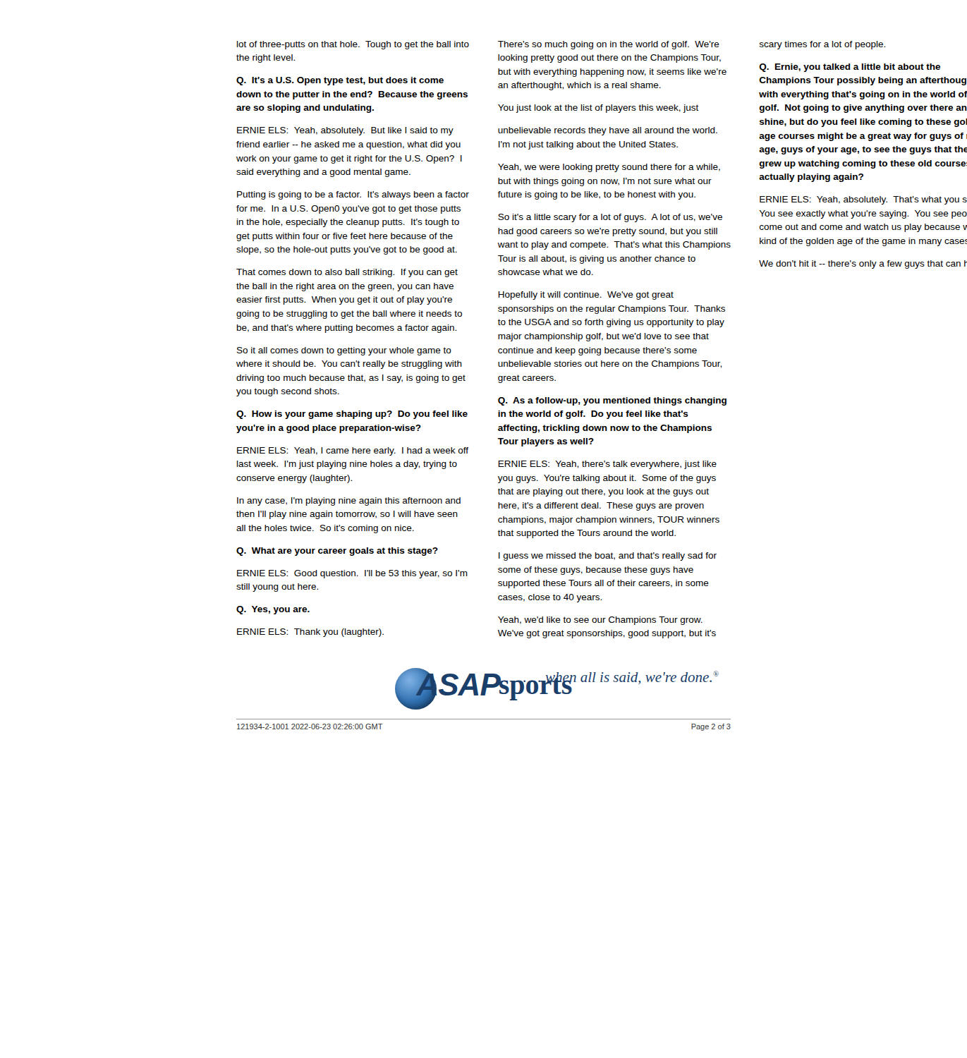lot of three-putts on that hole. Tough to get the ball into the right level.
Q. It's a U.S. Open type test, but does it come down to the putter in the end? Because the greens are so sloping and undulating.
ERNIE ELS: Yeah, absolutely. But like I said to my friend earlier -- he asked me a question, what did you work on your game to get it right for the U.S. Open? I said everything and a good mental game.
Putting is going to be a factor. It's always been a factor for me. In a U.S. Open0 you've got to get those putts in the hole, especially the cleanup putts. It's tough to get putts within four or five feet here because of the slope, so the hole-out putts you've got to be good at.
That comes down to also ball striking. If you can get the ball in the right area on the green, you can have easier first putts. When you get it out of play you're going to be struggling to get the ball where it needs to be, and that's where putting becomes a factor again.
So it all comes down to getting your whole game to where it should be. You can't really be struggling with driving too much because that, as I say, is going to get you tough second shots.
Q. How is your game shaping up? Do you feel like you're in a good place preparation-wise?
ERNIE ELS: Yeah, I came here early. I had a week off last week. I'm just playing nine holes a day, trying to conserve energy (laughter).
In any case, I'm playing nine again this afternoon and then I'll play nine again tomorrow, so I will have seen all the holes twice. So it's coming on nice.
Q. What are your career goals at this stage?
ERNIE ELS: Good question. I'll be 53 this year, so I'm still young out here.
Q. Yes, you are.
ERNIE ELS: Thank you (laughter).
There's so much going on in the world of golf. We're looking pretty good out there on the Champions Tour, but with everything happening now, it seems like we're an afterthought, which is a real shame.
You just look at the list of players this week, just
unbelievable records they have all around the world. I'm not just talking about the United States.
Yeah, we were looking pretty sound there for a while, but with things going on now, I'm not sure what our future is going to be like, to be honest with you.
So it's a little scary for a lot of guys. A lot of us, we've had good careers so we're pretty sound, but you still want to play and compete. That's what this Champions Tour is all about, is giving us another chance to showcase what we do.
Hopefully it will continue. We've got great sponsorships on the regular Champions Tour. Thanks to the USGA and so forth giving us opportunity to play major championship golf, but we'd love to see that continue and keep going because there's some unbelievable stories out here on the Champions Tour, great careers.
Q. As a follow-up, you mentioned things changing in the world of golf. Do you feel like that's affecting, trickling down now to the Champions Tour players as well?
ERNIE ELS: Yeah, there's talk everywhere, just like you guys. You're talking about it. Some of the guys that are playing out there, you look at the guys out here, it's a different deal. These guys are proven champions, major champion winners, TOUR winners that supported the Tours around the world.
I guess we missed the boat, and that's really sad for some of these guys, because these guys have supported these Tours all of their careers, in some cases, close to 40 years.
Yeah, we'd like to see our Champions Tour grow. We've got great sponsorships, good support, but it's scary times for a lot of people.
Q. Ernie, you talked a little bit about the Champions Tour possibly being an afterthought with everything that's going on in the world of golf. Not going to give anything over there any shine, but do you feel like coming to these golden age courses might be a great way for guys of my age, guys of your age, to see the guys that they grew up watching coming to these old courses and actually playing again?
ERNIE ELS: Yeah, absolutely. That's what you see. You see exactly what you're saying. You see people come out and come and watch us play because we're kind of the golden age of the game in many cases.
We don't hit it -- there's only a few guys that can hit it
ASAP sports
. . . when all is said, we're done.®
121934-2-1001 2022-06-23 02:26:00 GMT Page 2 of 3